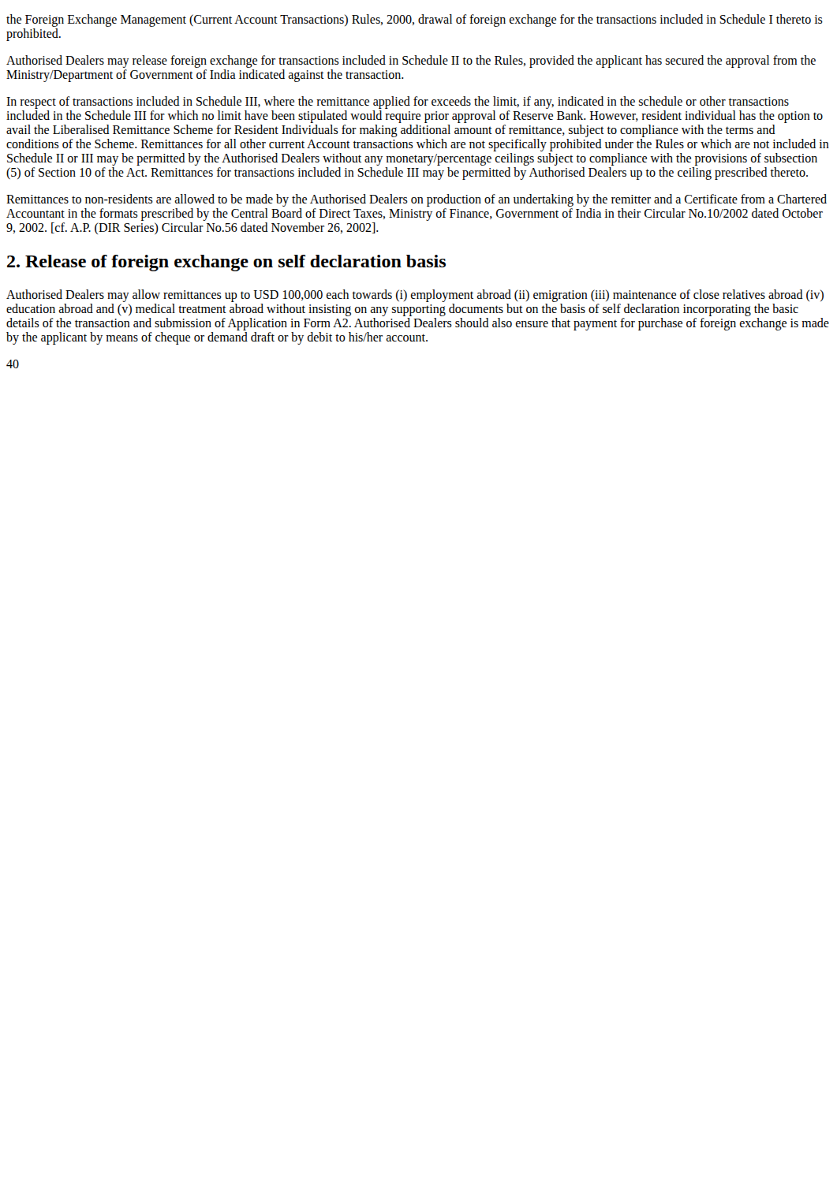the Foreign Exchange Management (Current Account Transactions) Rules, 2000, drawal of foreign exchange for the transactions included in Schedule I thereto is prohibited.
Authorised Dealers may release foreign exchange for transactions included in Schedule II to the Rules, provided the applicant has secured the approval from the Ministry/Department of Government of India indicated against the transaction.
In respect of transactions included in Schedule III, where the remittance applied for exceeds the limit, if any, indicated in the schedule or other transactions included in the Schedule III for which no limit have been stipulated would require prior approval of Reserve Bank. However, resident individual has the option to avail the Liberalised Remittance Scheme for Resident Individuals for making additional amount of remittance, subject to compliance with the terms and conditions of the Scheme. Remittances for all other current Account transactions which are not specifically prohibited under the Rules or which are not included in Schedule II or III may be permitted by the Authorised Dealers without any monetary/percentage ceilings subject to compliance with the provisions of subsection (5) of Section 10 of the Act. Remittances for transactions included in Schedule III may be permitted by Authorised Dealers up to the ceiling prescribed thereto.
Remittances to non-residents are allowed to be made by the Authorised Dealers on production of an undertaking by the remitter and a Certificate from a Chartered Accountant in the formats prescribed by the Central Board of Direct Taxes, Ministry of Finance, Government of India in their Circular No.10/2002 dated October 9, 2002. [cf. A.P. (DIR Series) Circular No.56 dated November 26, 2002].
2. Release of foreign exchange on self declaration basis
Authorised Dealers may allow remittances up to USD 100,000 each towards (i) employment abroad (ii) emigration (iii) maintenance of close relatives abroad (iv) education abroad and (v) medical treatment abroad without insisting on any supporting documents but on the basis of self declaration incorporating the basic details of the transaction and submission of Application in Form A2. Authorised Dealers should also ensure that payment for purchase of foreign exchange is made by the applicant by means of cheque or demand draft or by debit to his/her account.
40